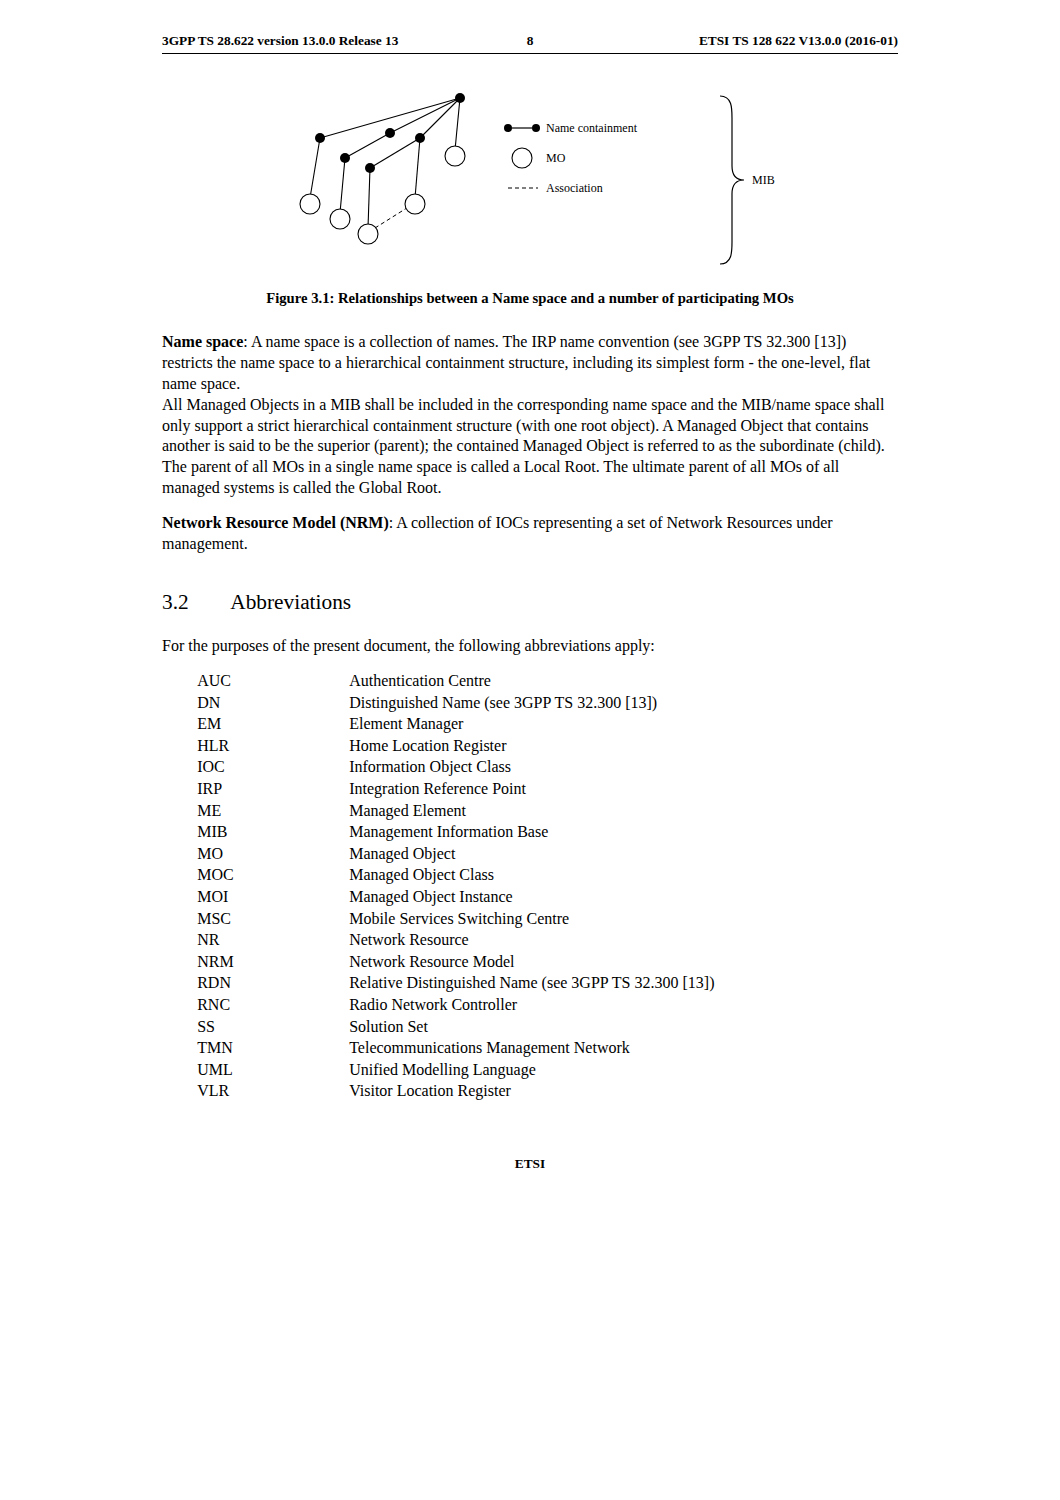3GPP TS 28.622 version 13.0.0 Release 13
8
ETSI TS 128 622 V13.0.0 (2016-01)
Name containment MO Association MIB
Figure 3.1: Relationships between a Name space and a number of participating MOs
Name space: A name space is a collection of names. The IRP name convention (see 3GPP TS 32.300 [13]) restricts the name space to a hierarchical containment structure, including its simplest form - the one-level, flat name space.
All Managed Objects in a MIB shall be included in the corresponding name space and the MIB/name space shall only support a strict hierarchical containment structure (with one root object). A Managed Object that contains another is said to be the superior (parent); the contained Managed Object is referred to as the subordinate (child). The parent of all MOs in a single name space is called a Local Root. The ultimate parent of all MOs of all managed systems is called the Global Root.
Network Resource Model (NRM): A collection of IOCs representing a set of Network Resources under management.
3.2 Abbreviations
For the purposes of the present document, the following abbreviations apply:
AUC
Authentication Centre
DN
Distinguished Name (see 3GPP TS 32.300 [13])
EM
Element Manager
HLR
Home Location Register
IOC
Information Object Class
IRP
Integration Reference Point
ME
Managed Element
MIB
Management Information Base
MO
Managed Object
MOC
Managed Object Class
MOI
Managed Object Instance
MSC
Mobile Services Switching Centre
NR
Network Resource
NRM
Network Resource Model
RDN
Relative Distinguished Name (see 3GPP TS 32.300 [13])
RNC
Radio Network Controller
SS
Solution Set
TMN
Telecommunications Management Network
UML
Unified Modelling Language
VLR
Visitor Location Register
ETSI